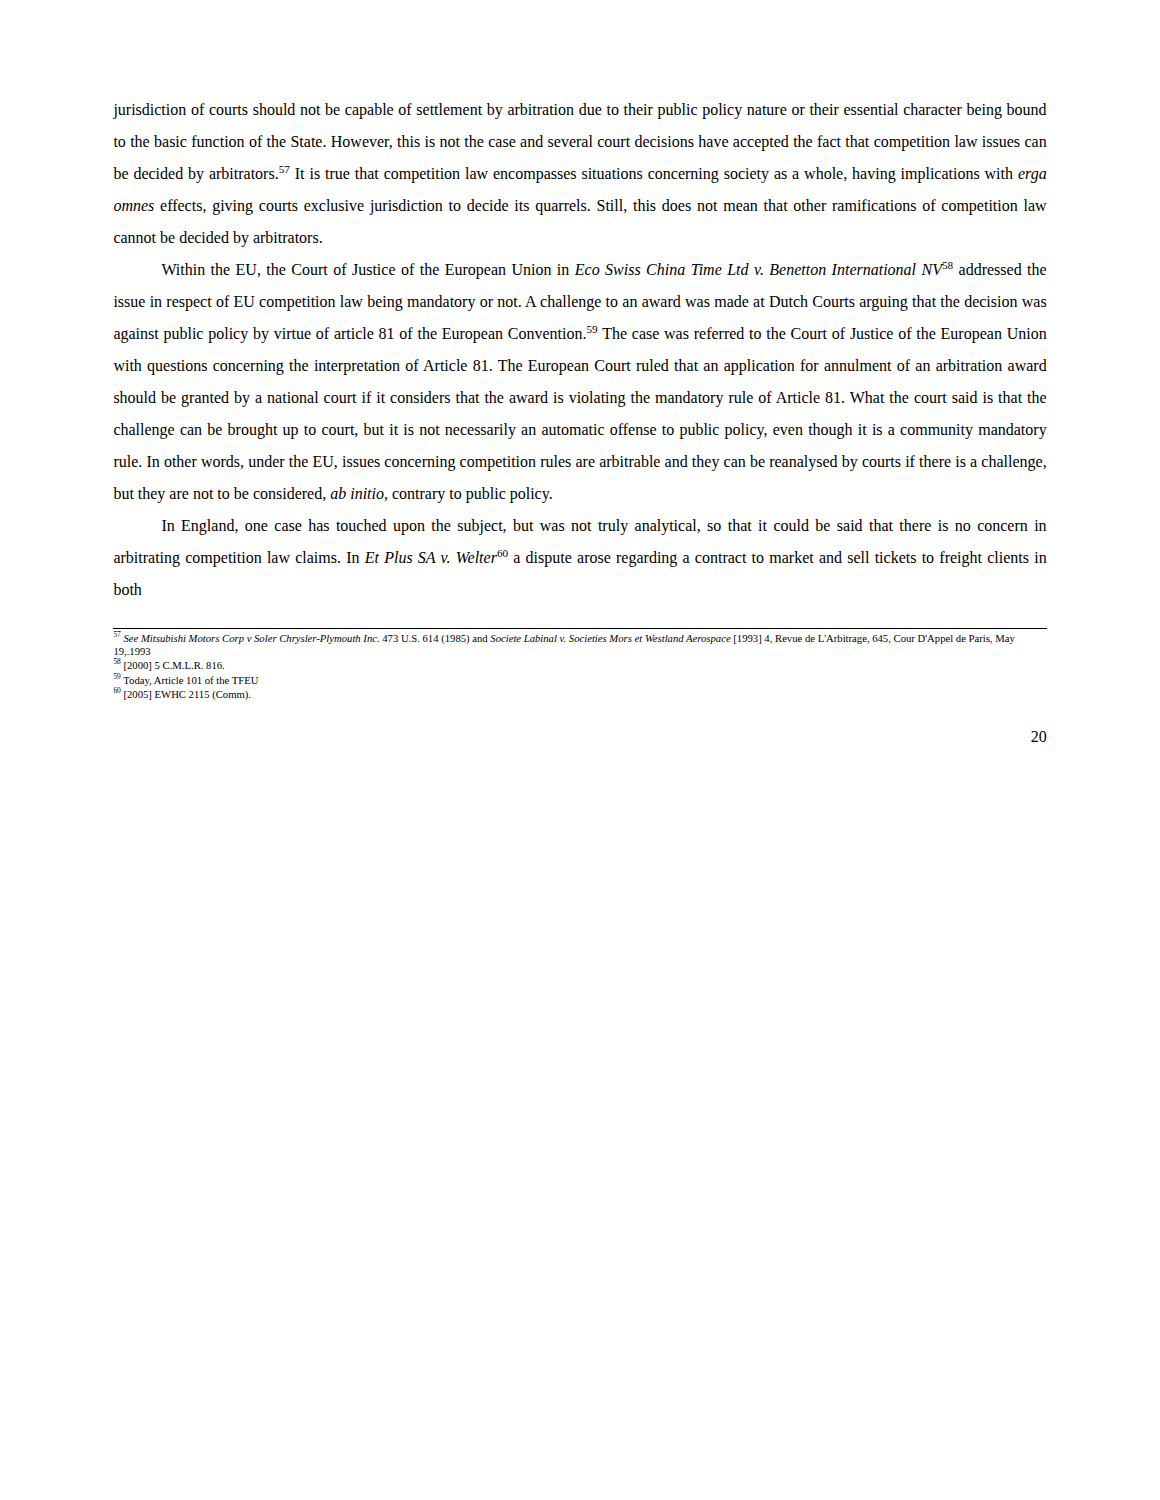jurisdiction of courts should not be capable of settlement by arbitration due to their public policy nature or their essential character being bound to the basic function of the State. However, this is not the case and several court decisions have accepted the fact that competition law issues can be decided by arbitrators.57 It is true that competition law encompasses situations concerning society as a whole, having implications with erga omnes effects, giving courts exclusive jurisdiction to decide its quarrels. Still, this does not mean that other ramifications of competition law cannot be decided by arbitrators.
Within the EU, the Court of Justice of the European Union in Eco Swiss China Time Ltd v. Benetton International NV58 addressed the issue in respect of EU competition law being mandatory or not. A challenge to an award was made at Dutch Courts arguing that the decision was against public policy by virtue of article 81 of the European Convention.59 The case was referred to the Court of Justice of the European Union with questions concerning the interpretation of Article 81. The European Court ruled that an application for annulment of an arbitration award should be granted by a national court if it considers that the award is violating the mandatory rule of Article 81. What the court said is that the challenge can be brought up to court, but it is not necessarily an automatic offense to public policy, even though it is a community mandatory rule. In other words, under the EU, issues concerning competition rules are arbitrable and they can be reanalysed by courts if there is a challenge, but they are not to be considered, ab initio, contrary to public policy.
In England, one case has touched upon the subject, but was not truly analytical, so that it could be said that there is no concern in arbitrating competition law claims. In Et Plus SA v. Welter60 a dispute arose regarding a contract to market and sell tickets to freight clients in both
57 See Mitsubishi Motors Corp v Soler Chrysler-Plymouth Inc. 473 U.S. 614 (1985) and Societe Labinal v. Societies Mors et Westland Aerospace [1993] 4, Revue de L'Arbitrage, 645, Cour D'Appel de Paris, May 19,.1993
58 [2000] 5 C.M.L.R. 816.
59 Today, Article 101 of the TFEU
60 [2005] EWHC 2115 (Comm).
20